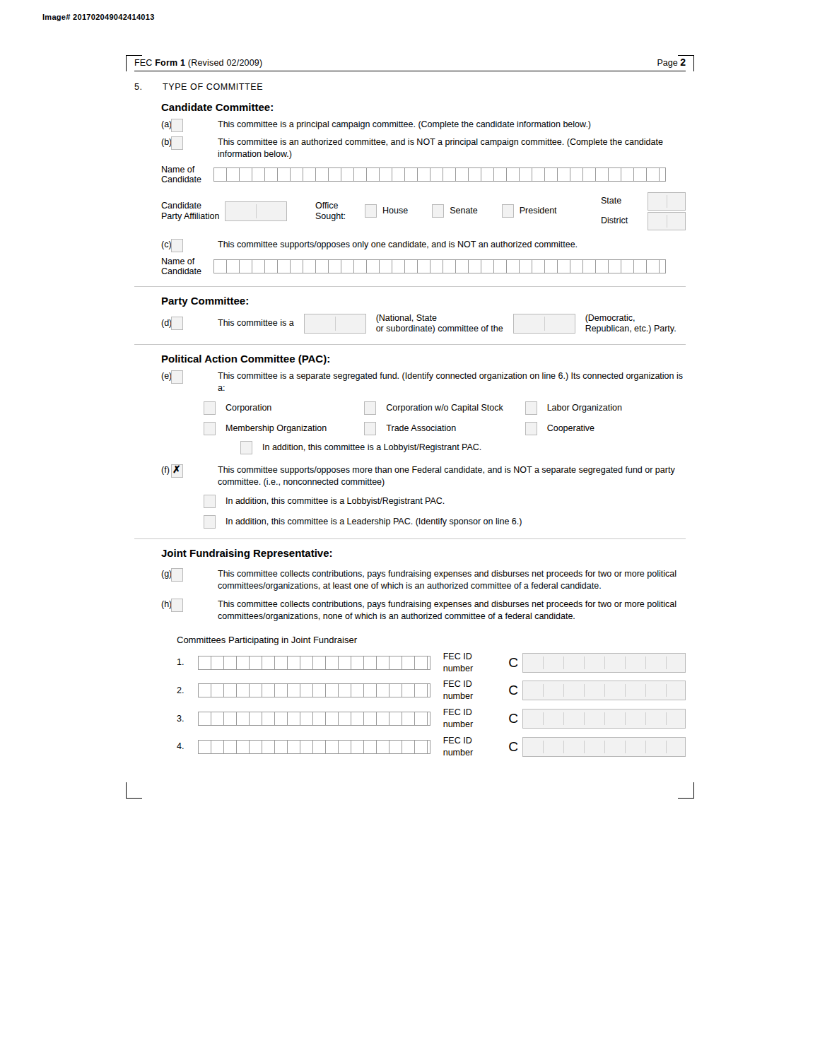Image# 201702049042414013
FEC Form 1 (Revised 02/2009)
Page 2
5. TYPE OF COMMITTEE
Candidate Committee:
(a)
This committee is a principal campaign committee. (Complete the candidate information below.)
(b)
This committee is an authorized committee, and is NOT a principal campaign committee. (Complete the candidate information below.)
Name of
Candidate
Candidate
Party Affiliation
Office
Sought:
House
Senate
President
State
District
(c)
This committee supports/opposes only one candidate, and is NOT an authorized committee.
Name of
Candidate
Party Committee:
(d)
This committee is a (National, State
or subordinate) committee of the (Democratic,
Republican, etc.) Party.
Political Action Committee (PAC):
(e)
This committee is a separate segregated fund. (Identify connected organization on line 6.) Its connected organization is a:
Corporation
Corporation w/o Capital Stock
Labor Organization
Membership Organization
Trade Association
Cooperative
In addition, this committee is a Lobbyist/Registrant PAC.
(f)
This committee supports/opposes more than one Federal candidate, and is NOT a separate segregated fund or party committee. (i.e., nonconnected committee)
In addition, this committee is a Lobbyist/Registrant PAC.
In addition, this committee is a Leadership PAC. (Identify sponsor on line 6.)
Joint Fundraising Representative:
(g)
This committee collects contributions, pays fundraising expenses and disburses net proceeds for two or more political committees/organizations, at least one of which is an authorized committee of a federal candidate.
(h)
This committee collects contributions, pays fundraising expenses and disburses net proceeds for two or more political committees/organizations, none of which is an authorized committee of a federal candidate.
Committees Participating in Joint Fundraiser
1. FEC ID number C
2. FEC ID number C
3. FEC ID number C
4. FEC ID number C